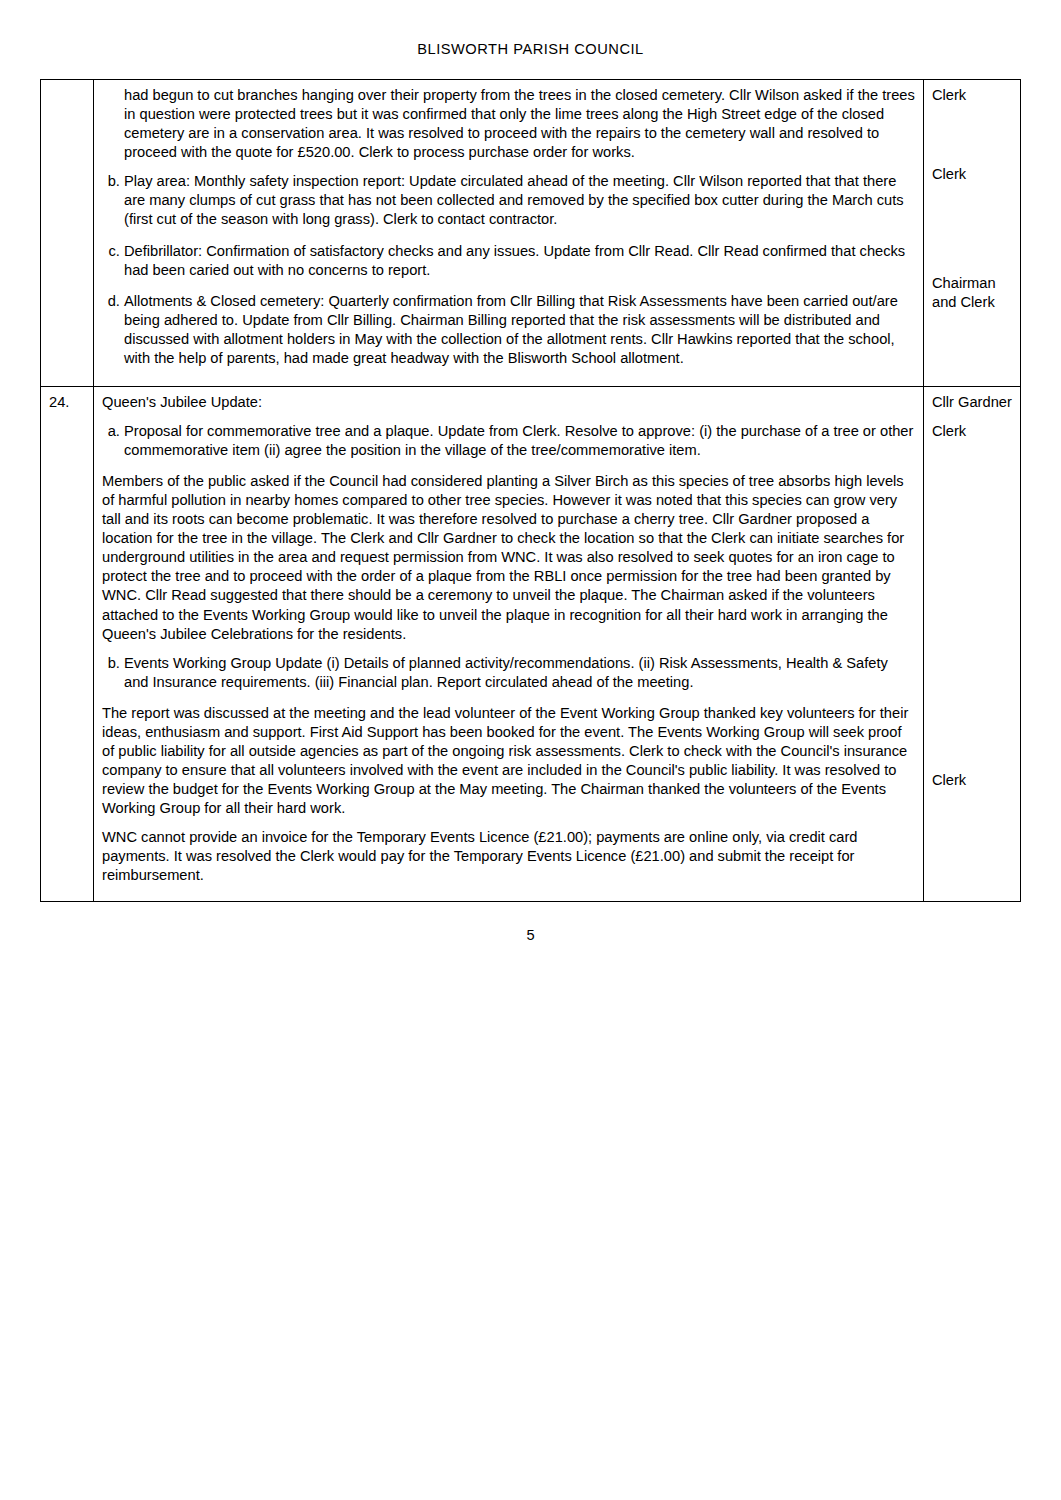BLISWORTH PARISH COUNCIL
| | had begun to cut branches hanging over their property from the trees in the closed cemetery. Cllr Wilson asked if the trees in question were protected trees but it was confirmed that only the lime trees along the High Street edge of the closed cemetery are in a conservation area. It was resolved to proceed with the repairs to the cemetery wall and resolved to proceed with the quote for £520.00. Clerk to process purchase order for works. Play area: Monthly safety inspection report: Update circulated ahead of the meeting. Cllr Wilson reported that that there are many clumps of cut grass that has not been collected and removed by the specified box cutter during the March cuts (first cut of the season with long grass). Clerk to contact contractor. Defibrillator: Confirmation of satisfactory checks and any issues. Update from Cllr Read. Cllr Read confirmed that checks had been caried out with no concerns to report. Allotments & Closed cemetery: Quarterly confirmation from Cllr Billing that Risk Assessments have been carried out/are being adhered to. Update from Cllr Billing. Chairman Billing reported that the risk assessments will be distributed and discussed with allotment holders in May with the collection of the allotment rents. Cllr Hawkins reported that the school, with the help of parents, had made great headway with the Blisworth School allotment. | Clerk Clerk Chairman and Clerk |
| 24. | Queen's Jubilee Update: Proposal for commemorative tree and a plaque. Update from Clerk. Resolve to approve: (i) the purchase of a tree or other commemorative item (ii) agree the position in the village of the tree/commemorative item. Members of the public asked if the Council had considered planting a Silver Birch as this species of tree absorbs high levels of harmful pollution in nearby homes compared to other tree species. However it was noted that this species can grow very tall and its roots can become problematic. It was therefore resolved to purchase a cherry tree. Cllr Gardner proposed a location for the tree in the village. The Clerk and Cllr Gardner to check the location so that the Clerk can initiate searches for underground utilities in the area and request permission from WNC. It was also resolved to seek quotes for an iron cage to protect the tree and to proceed with the order of a plaque from the RBLI once permission for the tree had been granted by WNC. Cllr Read suggested that there should be a ceremony to unveil the plaque. The Chairman asked if the volunteers attached to the Events Working Group would like to unveil the plaque in recognition for all their hard work in arranging the Queen's Jubilee Celebrations for the residents. Events Working Group Update (i) Details of planned activity/recommendations. (ii) Risk Assessments, Health & Safety and Insurance requirements. (iii) Financial plan. Report circulated ahead of the meeting. The report was discussed at the meeting and the lead volunteer of the Event Working Group thanked key volunteers for their ideas, enthusiasm and support. First Aid Support has been booked for the event. The Events Working Group will seek proof of public liability for all outside agencies as part of the ongoing risk assessments. Clerk to check with the Council's insurance company to ensure that all volunteers involved with the event are included in the Council's public liability. It was resolved to review the budget for the Events Working Group at the May meeting. The Chairman thanked the volunteers of the Events Working Group for all their hard work. WNC cannot provide an invoice for the Temporary Events Licence (£21.00); payments are online only, via credit card payments. It was resolved the Clerk would pay for the Temporary Events Licence (£21.00) and submit the receipt for reimbursement. | Cllr Gardner Clerk Clerk |
5